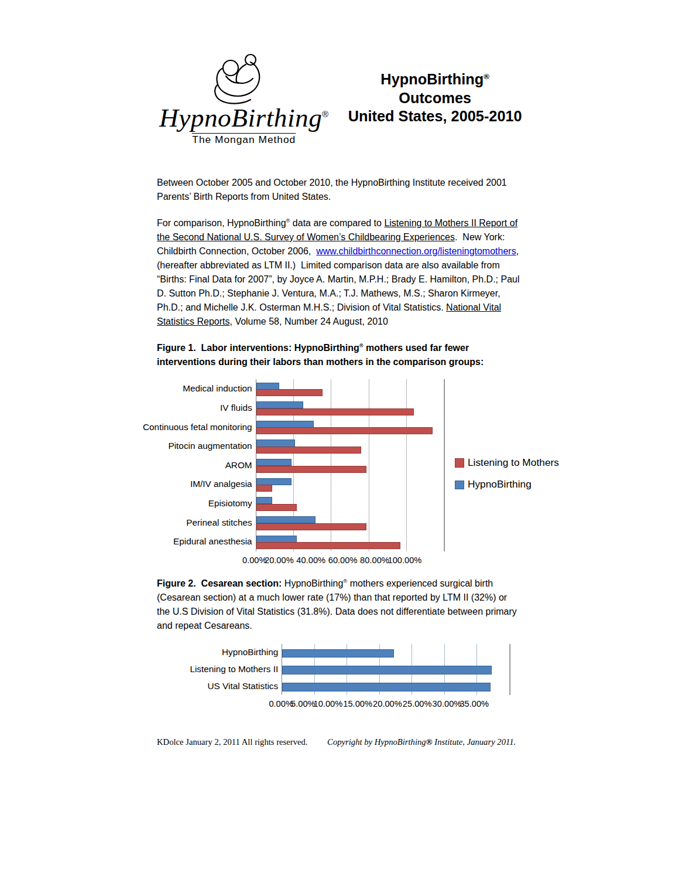HypnoBirthing®
The Mongan Method
HypnoBirthing® Outcomes
United States, 2005-2010
Between October 2005 and October 2010, the HypnoBirthing Institute received 2001 Parents’ Birth Reports from United States.
For comparison, HypnoBirthing® data are compared to Listening to Mothers II Report of the Second National U.S. Survey of Women’s Childbearing Experiences. New York: Childbirth Connection, October 2006, www.childbirthconnection.org/listeningtomothers, (hereafter abbreviated as LTM II.) Limited comparison data are also available from “Births: Final Data for 2007”, by Joyce A. Martin, M.P.H.; Brady E. Hamilton, Ph.D.; Paul D. Sutton Ph.D.; Stephanie J. Ventura, M.A.; T.J. Mathews, M.S.; Sharon Kirmeyer, Ph.D.; and Michelle J.K. Osterman M.H.S.; Division of Vital Statistics. National Vital Statistics Reports, Volume 58, Number 24 August, 2010
Figure 1. Labor interventions: HypnoBirthing® mothers used far fewer interventions during their labors than mothers in the comparison groups:
Medical induction
IV fluids
Continuous fetal monitoring
Pitocin augmentation
AROM
IM/IV analgesia
Episiotomy
Perineal stitches
Epidural anesthesia
0.00% 20.00% 40.00% 60.00% 80.00% 100.00%
Listening to Mothers
HypnoBirthing
Figure 2. Cesarean section: HypnoBirthing® mothers experienced surgical birth (Cesarean section) at a much lower rate (17%) than that reported by LTM II (32%) or the U.S Division of Vital Statistics (31.8%). Data does not differentiate between primary and repeat Cesareans.
HypnoBirthing
Listening to Mothers II
US Vital Statistics
0.00% 5.00% 10.00% 15.00% 20.00% 25.00% 30.00% 35.00%
KDolce January 2, 2011 All rights reserved.
Copyright by HypnoBirthing® Institute, January 2011.